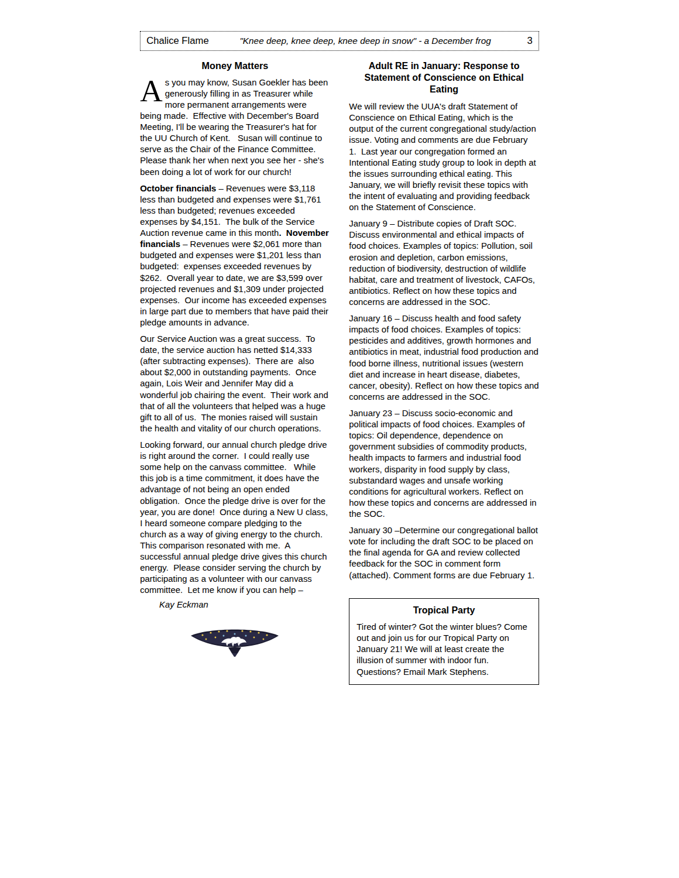Chalice Flame
"Knee deep, knee deep, knee deep in snow" - a December frog
3
Money Matters
As you may know, Susan Goekler has been generously filling in as Treasurer while more permanent arrangements were being made. Effective with December's Board Meeting, I'll be wearing the Treasurer's hat for the UU Church of Kent. Susan will continue to serve as the Chair of the Finance Committee. Please thank her when next you see her - she's been doing a lot of work for our church!
October financials – Revenues were $3,118 less than budgeted and expenses were $1,761 less than budgeted; revenues exceeded expenses by $4,151. The bulk of the Service Auction revenue came in this month. November financials – Revenues were $2,061 more than budgeted and expenses were $1,201 less than budgeted: expenses exceeded revenues by $262. Overall year to date, we are $3,599 over projected revenues and $1,309 under projected expenses. Our income has exceeded expenses in large part due to members that have paid their pledge amounts in advance.
Our Service Auction was a great success. To date, the service auction has netted $14,333 (after subtracting expenses). There are also about $2,000 in outstanding payments. Once again, Lois Weir and Jennifer May did a wonderful job chairing the event. Their work and that of all the volunteers that helped was a huge gift to all of us. The monies raised will sustain the health and vitality of our church operations.
Looking forward, our annual church pledge drive is right around the corner. I could really use some help on the canvass committee. While this job is a time commitment, it does have the advantage of not being an open ended obligation. Once the pledge drive is over for the year, you are done! Once during a New U class, I heard someone compare pledging to the church as a way of giving energy to the church. This comparison resonated with me. A successful annual pledge drive gives this church energy. Please consider serving the church by participating as a volunteer with our canvass committee. Let me know if you can help –
Kay Eckman
Adult RE in January: Response to Statement of Conscience on Ethical Eating
We will review the UUA's draft Statement of Conscience on Ethical Eating, which is the output of the current congregational study/action issue. Voting and comments are due February 1. Last year our congregation formed an Intentional Eating study group to look in depth at the issues surrounding ethical eating. This January, we will briefly revisit these topics with the intent of evaluating and providing feedback on the Statement of Conscience.
January 9 – Distribute copies of Draft SOC. Discuss environmental and ethical impacts of food choices. Examples of topics: Pollution, soil erosion and depletion, carbon emissions, reduction of biodiversity, destruction of wildlife habitat, care and treatment of livestock, CAFOs, antibiotics. Reflect on how these topics and concerns are addressed in the SOC.
January 16 – Discuss health and food safety impacts of food choices. Examples of topics: pesticides and additives, growth hormones and antibiotics in meat, industrial food production and food borne illness, nutritional issues (western diet and increase in heart disease, diabetes, cancer, obesity). Reflect on how these topics and concerns are addressed in the SOC.
January 23 – Discuss socio-economic and political impacts of food choices. Examples of topics: Oil dependence, dependence on government subsidies of commodity products, health impacts to farmers and industrial food workers, disparity in food supply by class, substandard wages and unsafe working conditions for agricultural workers. Reflect on how these topics and concerns are addressed in the SOC.
January 30 –Determine our congregational ballot vote for including the draft SOC to be placed on the final agenda for GA and review collected feedback for the SOC in comment form (attached). Comment forms are due February 1.
Tropical Party
Tired of winter? Got the winter blues? Come out and join us for our Tropical Party on January 21! We will at least create the illusion of summer with indoor fun. Questions? Email Mark Stephens.